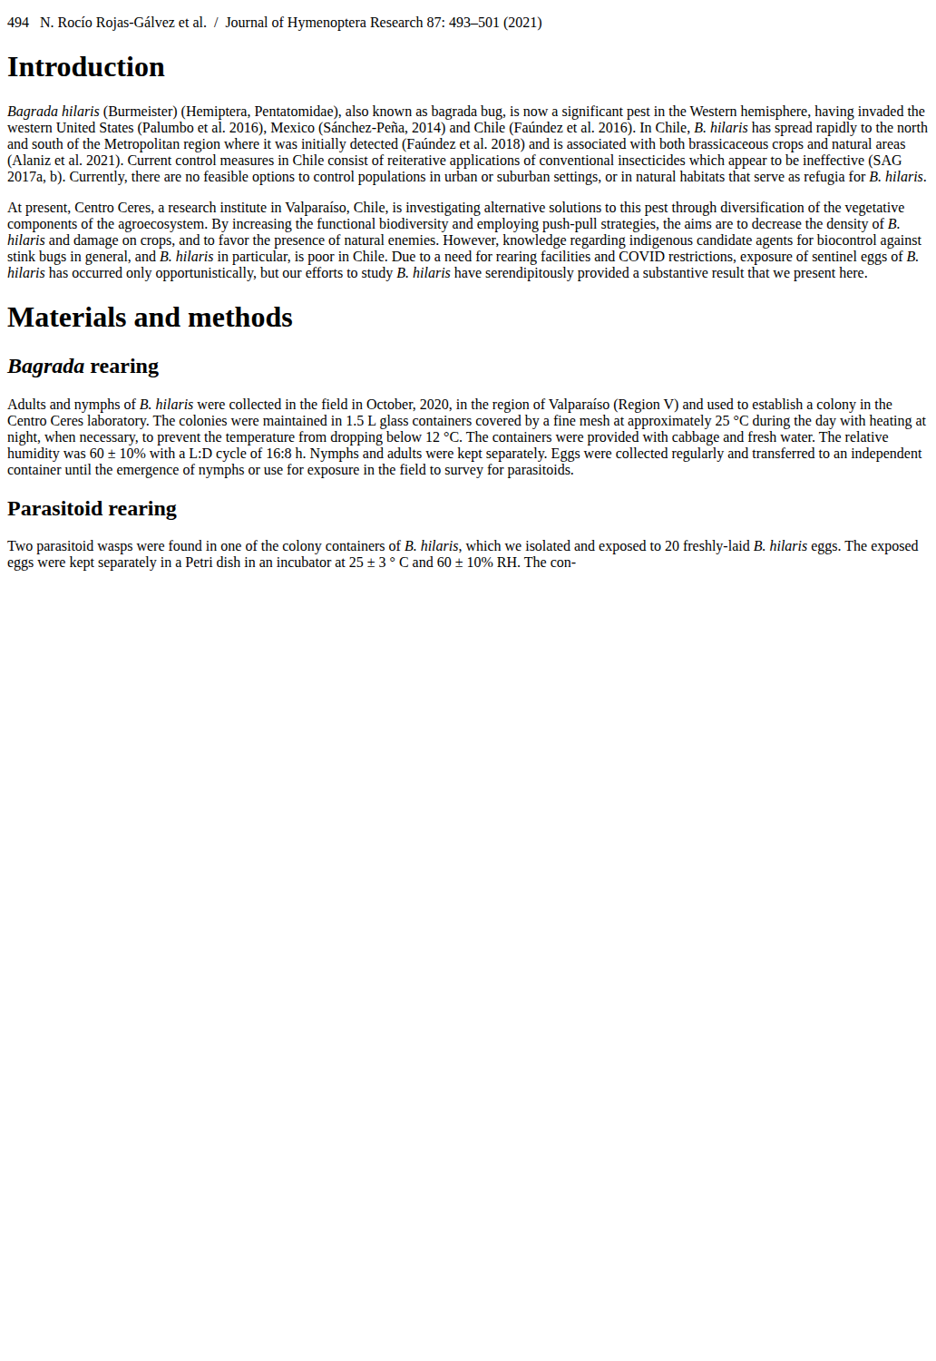494 N. Rocío Rojas-Gálvez et al. / Journal of Hymenoptera Research 87: 493–501 (2021)
Introduction
Bagrada hilaris (Burmeister) (Hemiptera, Pentatomidae), also known as bagrada bug, is now a significant pest in the Western hemisphere, having invaded the western United States (Palumbo et al. 2016), Mexico (Sánchez-Peña, 2014) and Chile (Faúndez et al. 2016). In Chile, B. hilaris has spread rapidly to the north and south of the Metropolitan region where it was initially detected (Faúndez et al. 2018) and is associated with both brassicaceous crops and natural areas (Alaniz et al. 2021). Current control measures in Chile consist of reiterative applications of conventional insecticides which appear to be ineffective (SAG 2017a, b). Currently, there are no feasible options to control populations in urban or suburban settings, or in natural habitats that serve as refugia for B. hilaris.
At present, Centro Ceres, a research institute in Valparaíso, Chile, is investigating alternative solutions to this pest through diversification of the vegetative components of the agroecosystem. By increasing the functional biodiversity and employing push-pull strategies, the aims are to decrease the density of B. hilaris and damage on crops, and to favor the presence of natural enemies. However, knowledge regarding indigenous candidate agents for biocontrol against stink bugs in general, and B. hilaris in particular, is poor in Chile. Due to a need for rearing facilities and COVID restrictions, exposure of sentinel eggs of B. hilaris has occurred only opportunistically, but our efforts to study B. hilaris have serendipitously provided a substantive result that we present here.
Materials and methods
Bagrada rearing
Adults and nymphs of B. hilaris were collected in the field in October, 2020, in the region of Valparaíso (Region V) and used to establish a colony in the Centro Ceres laboratory. The colonies were maintained in 1.5 L glass containers covered by a fine mesh at approximately 25 °C during the day with heating at night, when necessary, to prevent the temperature from dropping below 12 °C. The containers were provided with cabbage and fresh water. The relative humidity was 60 ± 10% with a L:D cycle of 16:8 h. Nymphs and adults were kept separately. Eggs were collected regularly and transferred to an independent container until the emergence of nymphs or use for exposure in the field to survey for parasitoids.
Parasitoid rearing
Two parasitoid wasps were found in one of the colony containers of B. hilaris, which we isolated and exposed to 20 freshly-laid B. hilaris eggs. The exposed eggs were kept separately in a Petri dish in an incubator at 25 ± 3 ° C and 60 ± 10% RH. The con-